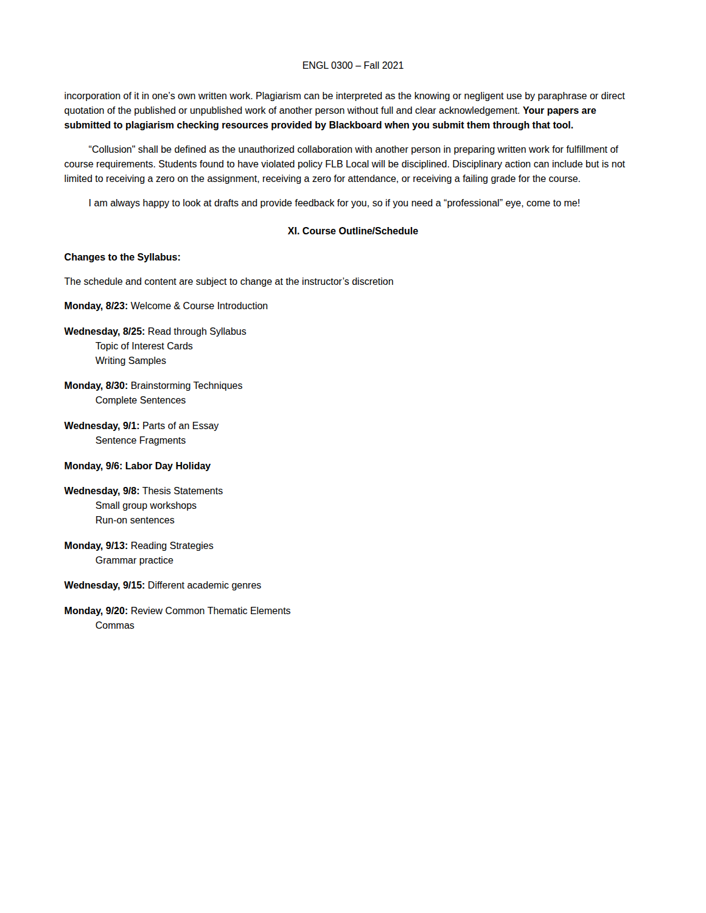ENGL 0300 – Fall 2021
incorporation of it in one’s own written work. Plagiarism can be interpreted as the knowing or negligent use by paraphrase or direct quotation of the published or unpublished work of another person without full and clear acknowledgement. Your papers are submitted to plagiarism checking resources provided by Blackboard when you submit them through that tool.
“Collusion" shall be defined as the unauthorized collaboration with another person in preparing written work for fulfillment of course requirements. Students found to have violated policy FLB Local will be disciplined. Disciplinary action can include but is not limited to receiving a zero on the assignment, receiving a zero for attendance, or receiving a failing grade for the course.
I am always happy to look at drafts and provide feedback for you, so if you need a “professional” eye, come to me!
XI. Course Outline/Schedule
Changes to the Syllabus:
The schedule and content are subject to change at the instructor’s discretion
Monday, 8/23: Welcome & Course Introduction
Wednesday, 8/25: Read through Syllabus Topic of Interest Cards Writing Samples
Monday, 8/30: Brainstorming Techniques Complete Sentences
Wednesday, 9/1: Parts of an Essay Sentence Fragments
Monday, 9/6: Labor Day Holiday
Wednesday, 9/8: Thesis Statements Small group workshops Run-on sentences
Monday, 9/13: Reading Strategies Grammar practice
Wednesday, 9/15: Different academic genres
Monday, 9/20: Review Common Thematic Elements Commas